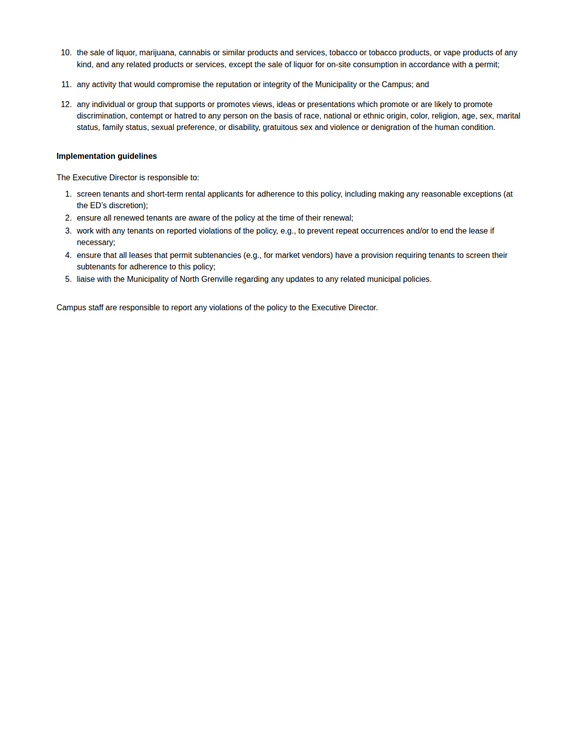the sale of liquor, marijuana, cannabis or similar products and services, tobacco or tobacco products, or vape products of any kind, and any related products or services, except the sale of liquor for on-site consumption in accordance with a permit;
any activity that would compromise the reputation or integrity of the Municipality or the Campus; and
any individual or group that supports or promotes views, ideas or presentations which promote or are likely to promote discrimination, contempt or hatred to any person on the basis of race, national or ethnic origin, color, religion, age, sex, marital status, family status, sexual preference, or disability, gratuitous sex and violence or denigration of the human condition.
Implementation guidelines
The Executive Director is responsible to:
screen tenants and short-term rental applicants for adherence to this policy, including making any reasonable exceptions (at the ED’s discretion);
ensure all renewed tenants are aware of the policy at the time of their renewal;
work with any tenants on reported violations of the policy, e.g., to prevent repeat occurrences and/or to end the lease if necessary;
ensure that all leases that permit subtenancies (e.g., for market vendors) have a provision requiring tenants to screen their subtenants for adherence to this policy;
liaise with the Municipality of North Grenville regarding any updates to any related municipal policies.
Campus staff are responsible to report any violations of the policy to the Executive Director.